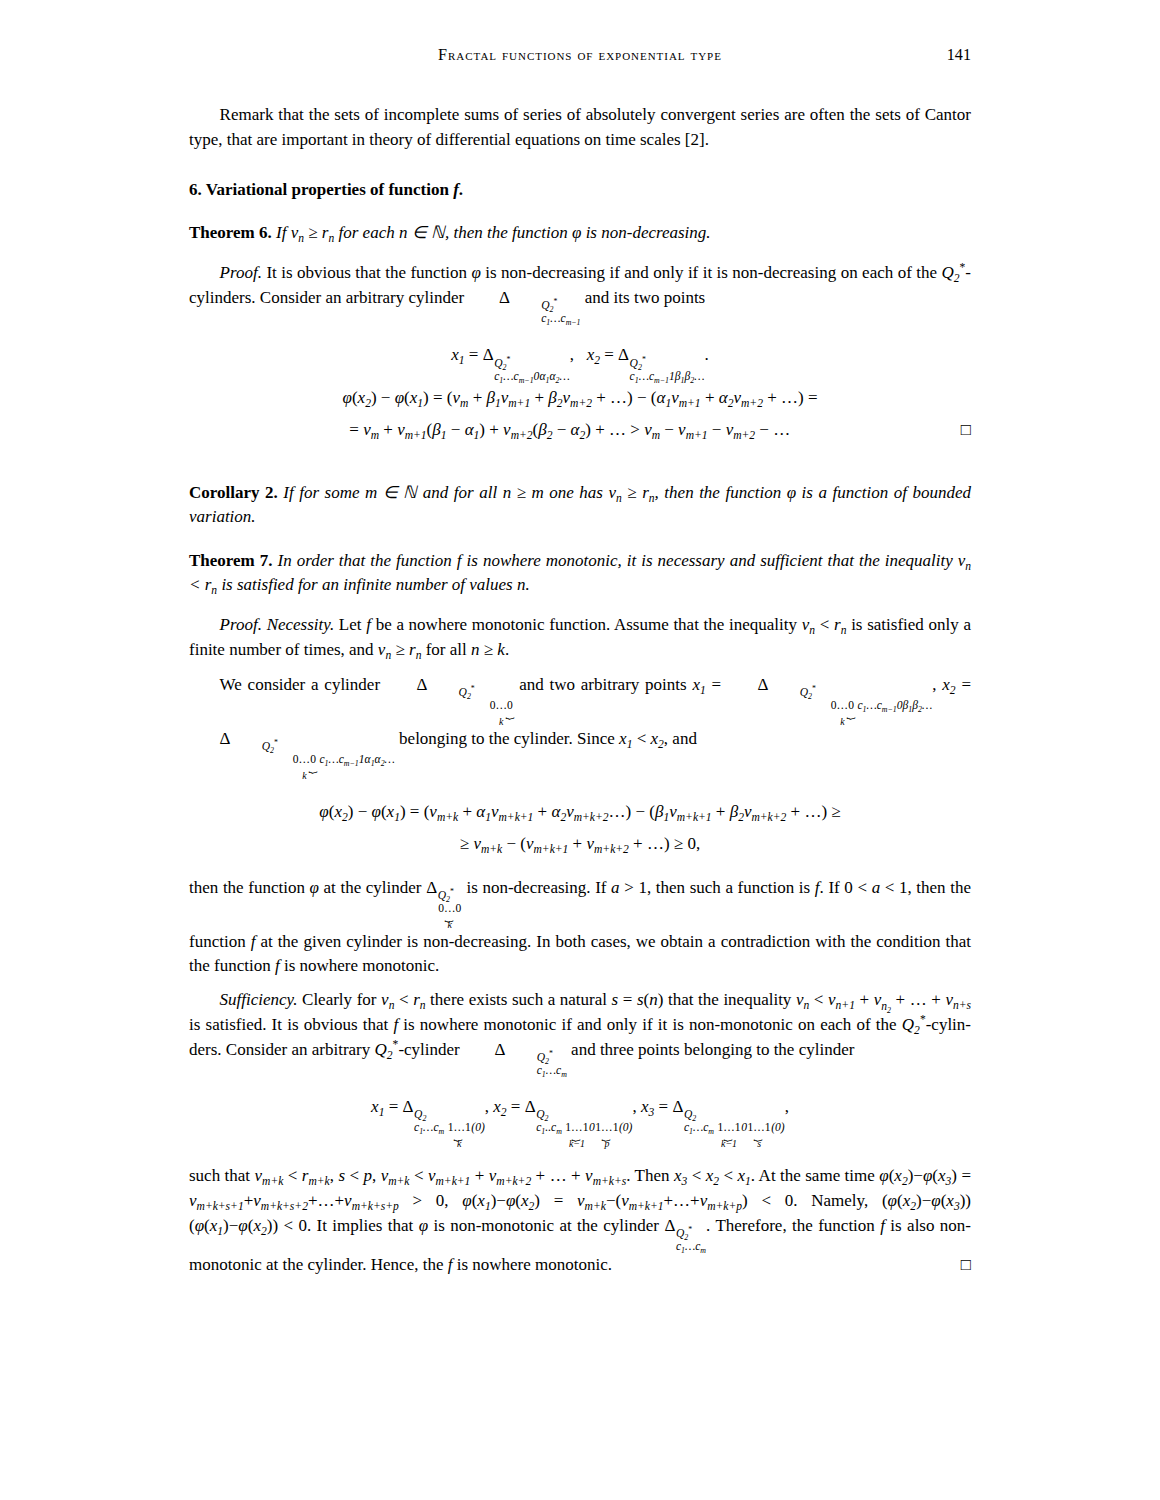Fractal functions of exponential type 141
Remark that the sets of incomplete sums of series of absolutely convergent series are often the sets of Cantor type, that are important in theory of differential equations on time scales [2].
6. Variational properties of function f.
Theorem 6. If vn ≥ rn for each n ∈ ℕ, then the function φ is non-decreasing.
Proof. It is obvious that the function φ is non-decreasing if and only if it is non-decreasing on each of the Q2*-cylinders. Consider an arbitrary cylinder ΔQ2*c1…cm−1 and its two points
x1 = ΔQ2*c1…cm−10α1α2…, x2 = ΔQ2*c1…cm−11β1β2…. φ(x2) − φ(x1) = (vm + β1vm+1 + β2vm+2 + …) − (α1vm+1 + α2vm+2 + …) = = vm + vm+1(β1 − α1) + vm+2(β2 − α2) + … > vm − vm+1 − vm+2 − … □
Corollary 2. If for some m ∈ ℕ and for all n ≥ m one has vn ≥ rn, then the function φ is a function of bounded variation.
Theorem 7. In order that the function f is nowhere monotonic, it is necessary and sufficient that the inequality vn < rn is satisfied for an infinite number of values n.
Proof. Necessity. Let f be a nowhere monotonic function. Assume that the inequality vn < rn is satisfied only a finite number of times, and vn ≥ rn for all n ≥ k.
We consider a cylinder ΔQ2*0…0⏟k and two arbitrary points x1 = ΔQ2*0…0⏟k c1…cm−10β1β2…, x2 = ΔQ2*0…0⏟k c1…cm−11α1α2… belonging to the cylinder. Since x1 < x2, and
φ(x2) − φ(x1) = (vm+k + α1vm+k+1 + α2vm+k+2…) − (β1vm+k+1 + β2vm+k+2 + …) ≥ ≥ vm+k − (vm+k+1 + vm+k+2 + …) ≥ 0,
then the function φ at the cylinder ΔQ2*0…0⏟k is non-decreasing. If a > 1, then such a function is f. If 0 < a < 1, then the function f at the given cylinder is non-decreasing. In both cases, we obtain a contradiction with the condition that the function f is nowhere monotonic.
Sufficiency. Clearly for vn < rn there exists such a natural s = s(n) that the inequality vn < vn+1 + vn2 + … + vn+s is satisfied. It is obvious that f is nowhere monotonic if and only if it is non-monotonic on each of the Q2*-cylinders. Consider an arbitrary Q2*-cylinder ΔQ2*c1…cm and three points belonging to the cylinder
x1 = ΔQ2 c1…cm 1…1⏟k(0), x2 = ΔQ2 c1..cm 1…1⏟k−101…1⏟p(0), x3 = ΔQ2 c1…cm 1…1⏟k−101…1⏟s(0),
such that vm+k < rm+k, s < p, vm+k < vm+k+1 + vm+k+2 + … + vm+k+s. Then x3 < x2 < x1. At the same time φ(x2)−φ(x3) = vm+k+s+1+vm+k+s+2+…+vm+k+s+p > 0, φ(x1)−φ(x2) = vm+k−(vm+k+1+…+vm+k+p) < 0. Namely, (φ(x2)−φ(x3))(φ(x1)−φ(x2)) < 0. It implies that φ is non-monotonic at the cylinder ΔQ2*c1…cm. Therefore, the function f is also non-monotonic at the cylinder. Hence, the f is nowhere monotonic. □